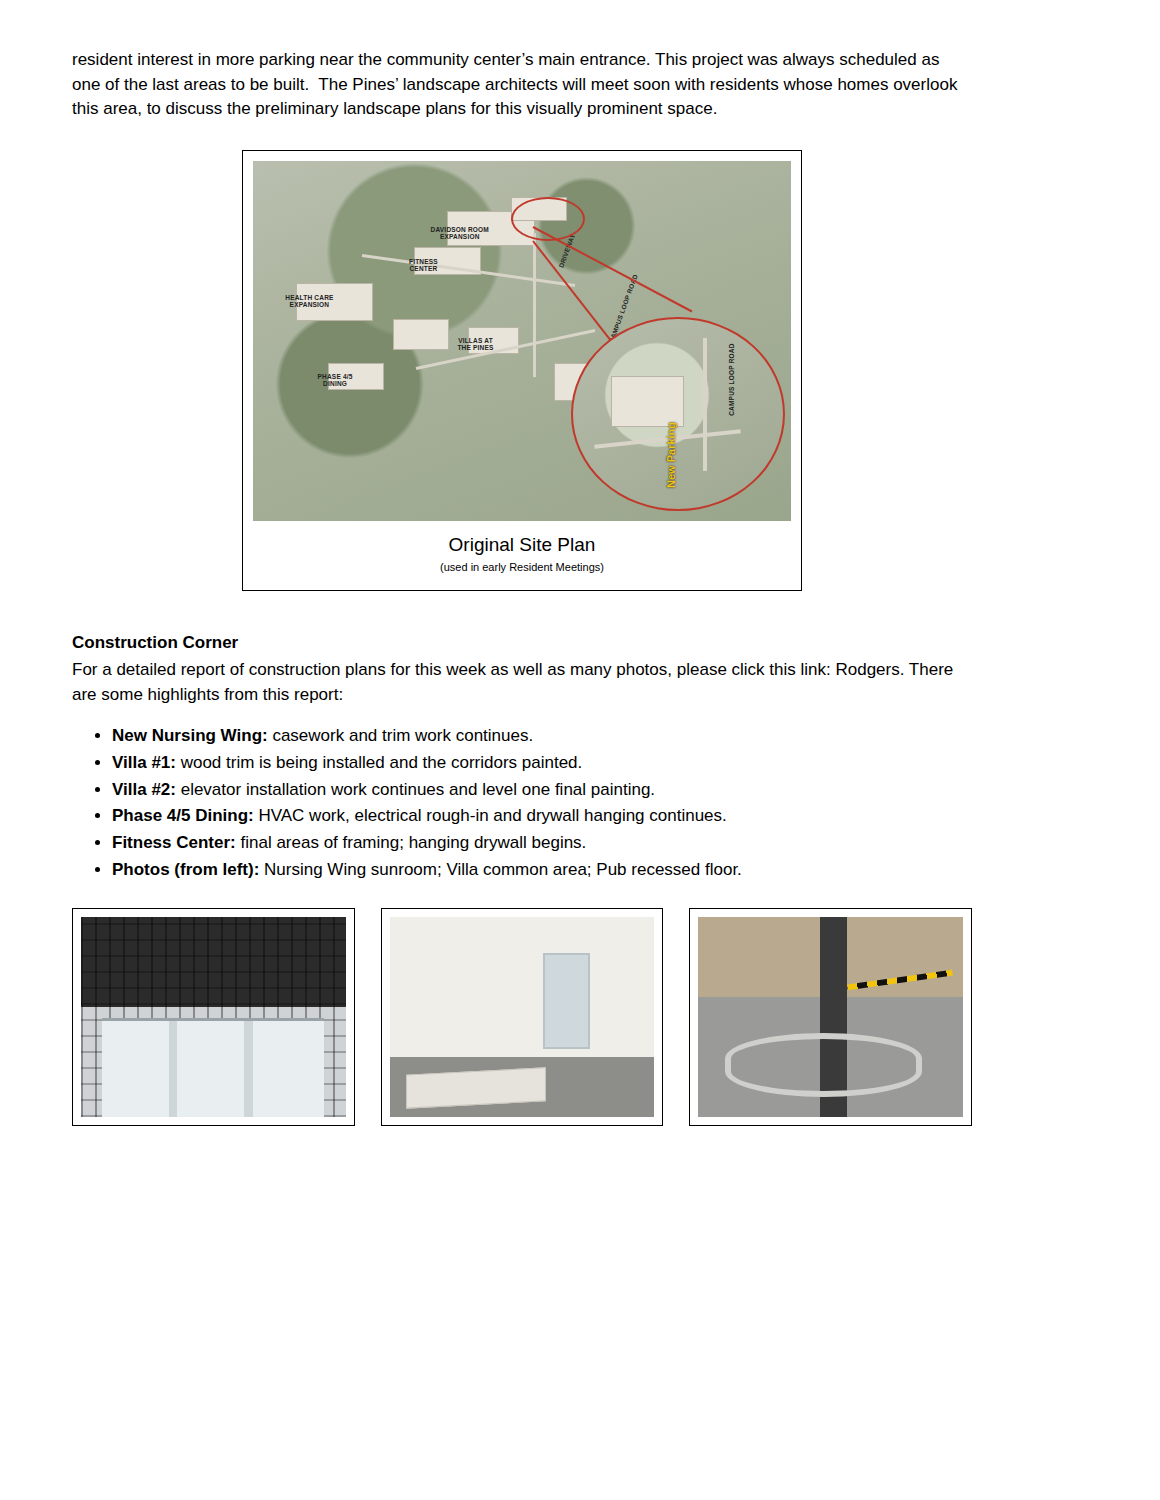resident interest in more parking near the community center’s main entrance. This project was always scheduled as one of the last areas to be built. The Pines’ landscape architects will meet soon with residents whose homes overlook this area, to discuss the preliminary landscape plans for this visually prominent space.
DAVIDSON ROOM
EXPANSION
FITNESS
CENTER
HEALTH CARE
EXPANSION
VILLAS AT
THE PINES
PHASE 4/5
DINING
DRIVEWAY
CAMPUS LOOP ROAD
CAMPUS LOOP ROAD
New Parking
Original Site Plan (used in early Resident Meetings)
Construction Corner
For a detailed report of construction plans for this week as well as many photos, please click this link: Rodgers. There are some highlights from this report:
New Nursing Wing: casework and trim work continues.
Villa #1: wood trim is being installed and the corridors painted.
Villa #2: elevator installation work continues and level one final painting.
Phase 4/5 Dining: HVAC work, electrical rough-in and drywall hanging continues.
Fitness Center: final areas of framing; hanging drywall begins.
Photos (from left): Nursing Wing sunroom; Villa common area; Pub recessed floor.